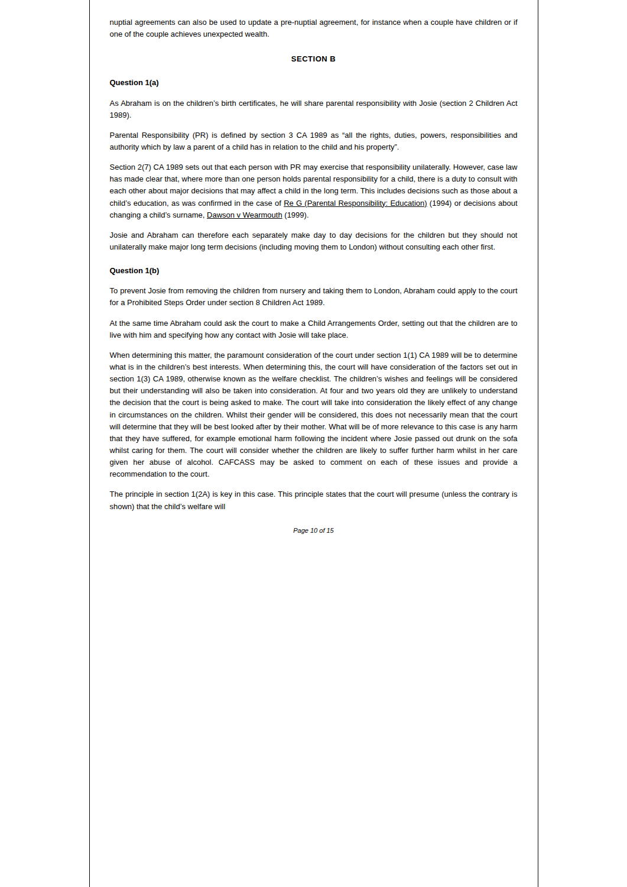nuptial agreements can also be used to update a pre-nuptial agreement, for instance when a couple have children or if one of the couple achieves unexpected wealth.
SECTION B
Question 1(a)
As Abraham is on the children’s birth certificates, he will share parental responsibility with Josie (section 2 Children Act 1989).
Parental Responsibility (PR) is defined by section 3 CA 1989 as “all the rights, duties, powers, responsibilities and authority which by law a parent of a child has in relation to the child and his property”.
Section 2(7) CA 1989 sets out that each person with PR may exercise that responsibility unilaterally. However, case law has made clear that, where more than one person holds parental responsibility for a child, there is a duty to consult with each other about major decisions that may affect a child in the long term. This includes decisions such as those about a child’s education, as was confirmed in the case of Re G (Parental Responsibility: Education) (1994) or decisions about changing a child’s surname, Dawson v Wearmouth (1999).
Josie and Abraham can therefore each separately make day to day decisions for the children but they should not unilaterally make major long term decisions (including moving them to London) without consulting each other first.
Question 1(b)
To prevent Josie from removing the children from nursery and taking them to London, Abraham could apply to the court for a Prohibited Steps Order under section 8 Children Act 1989.
At the same time Abraham could ask the court to make a Child Arrangements Order, setting out that the children are to live with him and specifying how any contact with Josie will take place.
When determining this matter, the paramount consideration of the court under section 1(1) CA 1989 will be to determine what is in the children’s best interests. When determining this, the court will have consideration of the factors set out in section 1(3) CA 1989, otherwise known as the welfare checklist. The children’s wishes and feelings will be considered but their understanding will also be taken into consideration. At four and two years old they are unlikely to understand the decision that the court is being asked to make. The court will take into consideration the likely effect of any change in circumstances on the children. Whilst their gender will be considered, this does not necessarily mean that the court will determine that they will be best looked after by their mother. What will be of more relevance to this case is any harm that they have suffered, for example emotional harm following the incident where Josie passed out drunk on the sofa whilst caring for them. The court will consider whether the children are likely to suffer further harm whilst in her care given her abuse of alcohol. CAFCASS may be asked to comment on each of these issues and provide a recommendation to the court.
The principle in section 1(2A) is key in this case. This principle states that the court will presume (unless the contrary is shown) that the child’s welfare will
Page 10 of 15